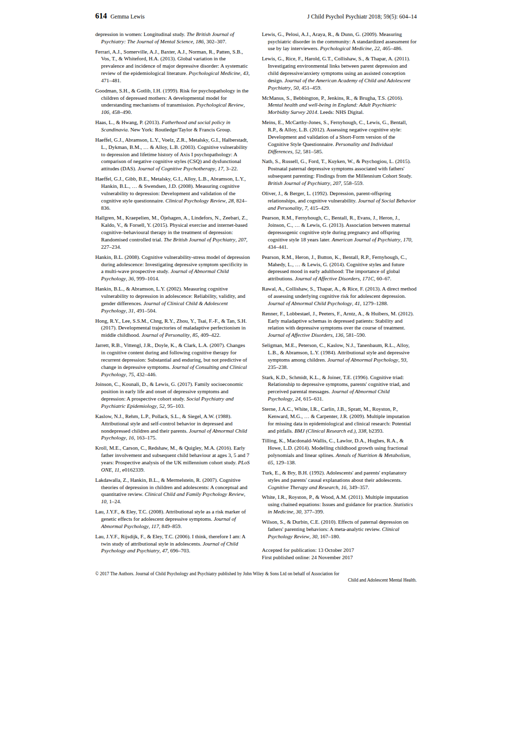614 Gemma Lewis
J Child Psychol Psychiatr 2018; 59(5): 604–14
depression in women: Longitudinal study. The British Journal of Psychiatry: The Journal of Mental Science, 186, 302–307.
Ferrari, A.J., Somerville, A.J., Baxter, A.J., Norman, R., Patten, S.B., Vos, T., & Whiteford, H.A. (2013). Global variation in the prevalence and incidence of major depressive disorder: A systematic review of the epidemiological literature. Psychological Medicine, 43, 471–481.
Goodman, S.H., & Gotlib, I.H. (1999). Risk for psychopathology in the children of depressed mothers: A developmental model for understanding mechanisms of transmission. Psychological Review, 106, 458–490.
Haas, L., & Hwang, P. (2013). Fatherhood and social policy in Scandinavia. New York: Routledge/Taylor & Francis Group.
Haeffel, G.J., Abramson, L.Y., Voelz, Z.R., Metalsky, G.I., Halberstadt, L., Dykman, B.M., … & Alloy, L.B. (2003). Cognitive vulnerability to depression and lifetime history of Axis I psychopathology: A comparison of negative cognitive styles (CSQ) and dysfunctional attitudes (DAS). Journal of Cognitive Psychotherapy, 17, 3–22.
Haeffel, G.J., Gibb, B.E., Metalsky, G.I., Alloy, L.B., Abramson, L.Y., Hankin, B.L., … & Swendsen, J.D. (2008). Measuring cognitive vulnerability to depression: Development and validation of the cognitive style questionnaire. Clinical Psychology Review, 28, 824–836.
Hallgren, M., Kraepelien, M., Öjehagen, A., Lindefors, N., Zeebari, Z., Kaldo, V., & Forsell, Y. (2015). Physical exercise and internet-based cognitive–behavioural therapy in the treatment of depression: Randomised controlled trial. The British Journal of Psychiatry, 207, 227–234.
Hankin, B.L. (2008). Cognitive vulnerability-stress model of depression during adolescence: Investigating depressive symptom specificity in a multi-wave prospective study. Journal of Abnormal Child Psychology, 36, 999–1014.
Hankin, B.L., & Abramson, L.Y. (2002). Measuring cognitive vulnerability to depression in adolescence: Reliability, validity, and gender differences. Journal of Clinical Child & Adolescent Psychology, 31, 491–504.
Hong, R.Y., Lee, S.S.M., Chng, R.Y., Zhou, Y., Tsai, F.-F., & Tan, S.H. (2017). Developmental trajectories of maladaptive perfectionism in middle childhood. Journal of Personality, 85, 409–422.
Jarrett, R.B., Vittengl, J.R., Doyle, K., & Clark, L.A. (2007). Changes in cognitive content during and following cognitive therapy for recurrent depression: Substantial and enduring, but not predictive of change in depressive symptoms. Journal of Consulting and Clinical Psychology, 75, 432–446.
Joinson, C., Kounali, D., & Lewis, G. (2017). Family socioeconomic position in early life and onset of depressive symptoms and depression: A prospective cohort study. Social Psychiatry and Psychiatric Epidemiology, 52, 95–103.
Kaslow, N.J., Rehm, L.P., Pollack, S.L., & Siegel, A.W. (1988). Attributional style and self-control behavior in depressed and nondepressed children and their parents. Journal of Abnormal Child Psychology, 16, 163–175.
Kroll, M.E., Carson, C., Redshaw, M., & Quigley, M.A. (2016). Early father involvement and subsequent child behaviour at ages 3, 5 and 7 years: Prospective analysis of the UK millennium cohort study. PLoS ONE, 11, e0162339.
Lakdawalla, Z., Hankin, B.L., & Mermelstein, R. (2007). Cognitive theories of depression in children and adolescents: A conceptual and quantitative review. Clinical Child and Family Psychology Review, 10, 1–24.
Lau, J.Y.F., & Eley, T.C. (2008). Attributional style as a risk marker of genetic effects for adolescent depressive symptoms. Journal of Abnormal Psychology, 117, 849–859.
Lau, J.Y.F., Rijsdijk, F., & Eley, T.C. (2006). I think, therefore I am: A twin study of attributional style in adolescents. Journal of Child Psychology and Psychiatry, 47, 696–703.
Lewis, G., Pelosi, A.J., Araya, R., & Dunn, G. (2009). Measuring psychiatric disorder in the community: A standardized assessment for use by lay interviewers. Psychological Medicine, 22, 465–486.
Lewis, G., Rice, F., Harold, G.T., Collishaw, S., & Thapar, A. (2011). Investigating environmental links between parent depression and child depressive/anxiety symptoms using an assisted conception design. Journal of the American Academy of Child and Adolescent Psychiatry, 50, 451–459.
McManus, S., Bebbington, P., Jenkins, R., & Brugha, T.S. (2016). Mental health and well-being in England: Adult Psychiatric Morbidity Survey 2014. Leeds: NHS Digital.
Meins, E., McCarthy-Jones, S., Fernyhough, C., Lewis, G., Bentall, R.P., & Alloy, L.B. (2012). Assessing negative cognitive style: Development and validation of a Short-Form version of the Cognitive Style Questionnaire. Personality and Individual Differences, 52, 581–585.
Nath, S., Russell, G., Ford, T., Kuyken, W., & Psychogiou, L. (2015). Postnatal paternal depressive symptoms associated with fathers' subsequent parenting: Findings from the Millennium Cohort Study. British Journal of Psychiatry, 207, 558–559.
Oliver, J., & Berger, L. (1992). Depression, parent-offspring relationships, and cognitive vulnerability. Journal of Social Behavior and Personality, 7, 415–429.
Pearson, R.M., Fernyhough, C., Bentall, R., Evans, J., Heron, J., Joinson, C., … & Lewis, G. (2013). Association between maternal depressogenic cognitive style during pregnancy and offspring cognitive style 18 years later. American Journal of Psychiatry, 170, 434–441.
Pearson, R.M., Heron, J., Button, K., Bentall, R.P., Fernyhough, C., Mahedy, L., … & Lewis, G. (2014). Cognitive styles and future depressed mood in early adulthood: The importance of global attributions. Journal of Affective Disorders, 171C, 60–67.
Rawal, A., Collishaw, S., Thapar, A., & Rice, F. (2013). A direct method of assessing underlying cognitive risk for adolescent depression. Journal of Abnormal Child Psychology, 41, 1279–1288.
Renner, F., Lobbestael, J., Peeters, F., Arntz, A., & Huibers, M. (2012). Early maladaptive schemas in depressed patients: Stability and relation with depressive symptoms over the course of treatment. Journal of Affective Disorders, 136, 581–590.
Seligman, M.E., Peterson, C., Kaslow, N.J., Tanenbaum, R.L., Alloy, L.B., & Abramson, L.Y. (1984). Attributional style and depressive symptoms among children. Journal of Abnormal Psychology, 93, 235–238.
Stark, K.D., Schmidt, K.L., & Joiner, T.E. (1996). Cognitive triad: Relationship to depressive symptoms, parents' cognitive triad, and perceived parental messages. Journal of Abnormal Child Psychology, 24, 615–631.
Sterne, J.A.C., White, I.R., Carlin, J.B., Spratt, M., Royston, P., Kenward, M.G., … & Carpenter, J.R. (2009). Multiple imputation for missing data in epidemiological and clinical research: Potential and pitfalls. BMJ (Clinical Research ed.), 338, b2393.
Tilling, K., Macdonald-Wallis, C., Lawlor, D.A., Hughes, R.A., & Howe, L.D. (2014). Modelling childhood growth using fractional polynomials and linear splines. Annals of Nutrition & Metabolism, 65, 129–138.
Turk, E., & Bry, B.H. (1992). Adolescents' and parents' explanatory styles and parents' causal explanations about their adolescents. Cognitive Therapy and Research, 16, 349–357.
White, I.R., Royston, P., & Wood, A.M. (2011). Multiple imputation using chained equations: Issues and guidance for practice. Statistics in Medicine, 30, 377–399.
Wilson, S., & Durbin, C.E. (2010). Effects of paternal depression on fathers' parenting behaviors: A meta-analytic review. Clinical Psychology Review, 30, 167–180.
Accepted for publication: 13 October 2017
First published online: 24 November 2017
© 2017 The Authors. Journal of Child Psychology and Psychiatry published by John Wiley & Sons Ltd on behalf of Association for
Child and Adolescent Mental Health.